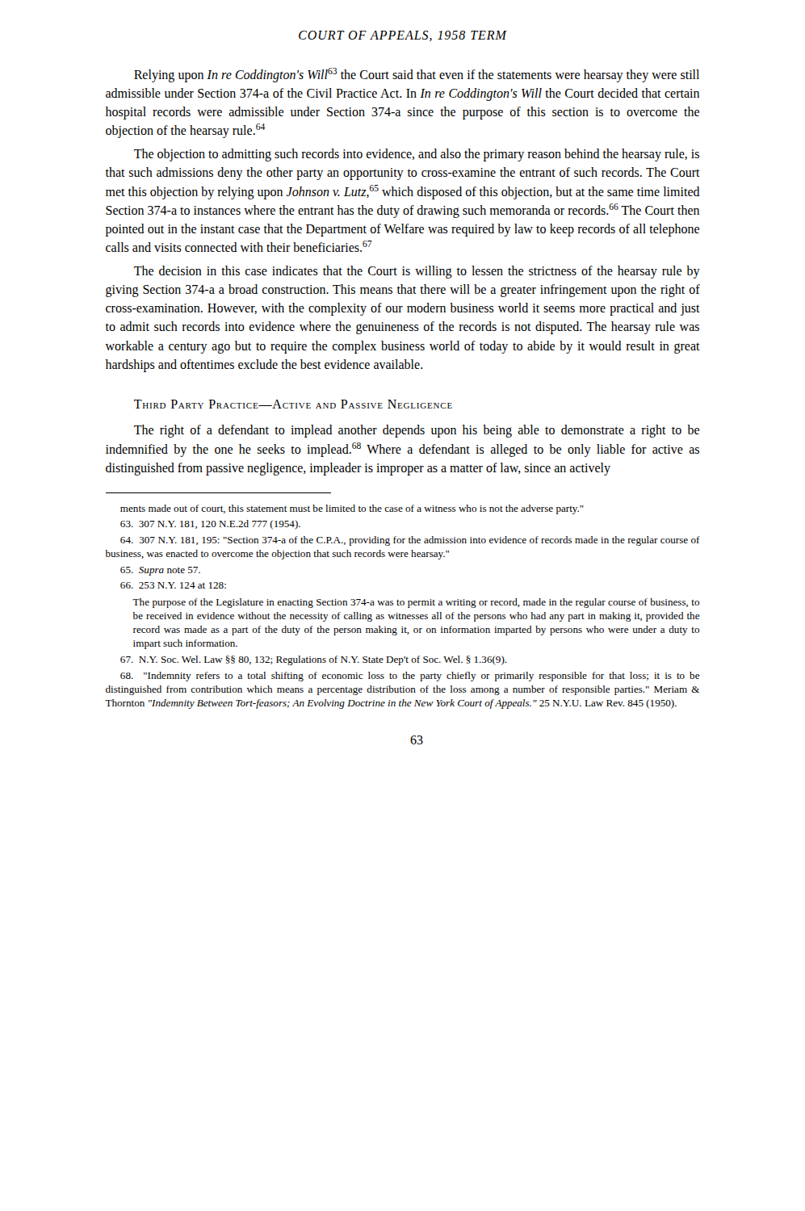COURT OF APPEALS, 1958 TERM
Relying upon In re Coddington's Will63 the Court said that even if the statements were hearsay they were still admissible under Section 374-a of the Civil Practice Act. In In re Coddington's Will the Court decided that certain hospital records were admissible under Section 374-a since the purpose of this section is to overcome the objection of the hearsay rule.64
The objection to admitting such records into evidence, and also the primary reason behind the hearsay rule, is that such admissions deny the other party an opportunity to cross-examine the entrant of such records. The Court met this objection by relying upon Johnson v. Lutz,65 which disposed of this objection, but at the same time limited Section 374-a to instances where the entrant has the duty of drawing such memoranda or records.66 The Court then pointed out in the instant case that the Department of Welfare was required by law to keep records of all telephone calls and visits connected with their beneficiaries.67
The decision in this case indicates that the Court is willing to lessen the strictness of the hearsay rule by giving Section 374-a a broad construction. This means that there will be a greater infringement upon the right of cross-examination. However, with the complexity of our modern business world it seems more practical and just to admit such records into evidence where the genuineness of the records is not disputed. The hearsay rule was workable a century ago but to require the complex business world of today to abide by it would result in great hardships and oftentimes exclude the best evidence available.
Third Party Practice—Active and Passive Negligence
The right of a defendant to implead another depends upon his being able to demonstrate a right to be indemnified by the one he seeks to implead.68 Where a defendant is alleged to be only liable for active as distinguished from passive negligence, impleader is improper as a matter of law, since an actively
ments made out of court, this statement must be limited to the case of a witness who is not the adverse party."
63. 307 N.Y. 181, 120 N.E.2d 777 (1954).
64. 307 N.Y. 181, 195: "Section 374-a of the C.P.A., providing for the admission into evidence of records made in the regular course of business, was enacted to overcome the objection that such records were hearsay."
65. Supra note 57.
66. 253 N.Y. 124 at 128:
The purpose of the Legislature in enacting Section 374-a was to permit a writing or record, made in the regular course of business, to be received in evidence without the necessity of calling as witnesses all of the persons who had any part in making it, provided the record was made as a part of the duty of the person making it, or on information imparted by persons who were under a duty to impart such information.
67. N.Y. Soc. Wel. Law §§ 80, 132; Regulations of N.Y. State Dep't of Soc. Wel. § 1.36(9).
68. "Indemnity refers to a total shifting of economic loss to the party chiefly or primarily responsible for that loss; it is to be distinguished from contribution which means a percentage distribution of the loss among a number of responsible parties." Meriam & Thornton "Indemnity Between Tort-feasors; An Evolving Doctrine in the New York Court of Appeals." 25 N.Y.U. Law Rev. 845 (1950).
63